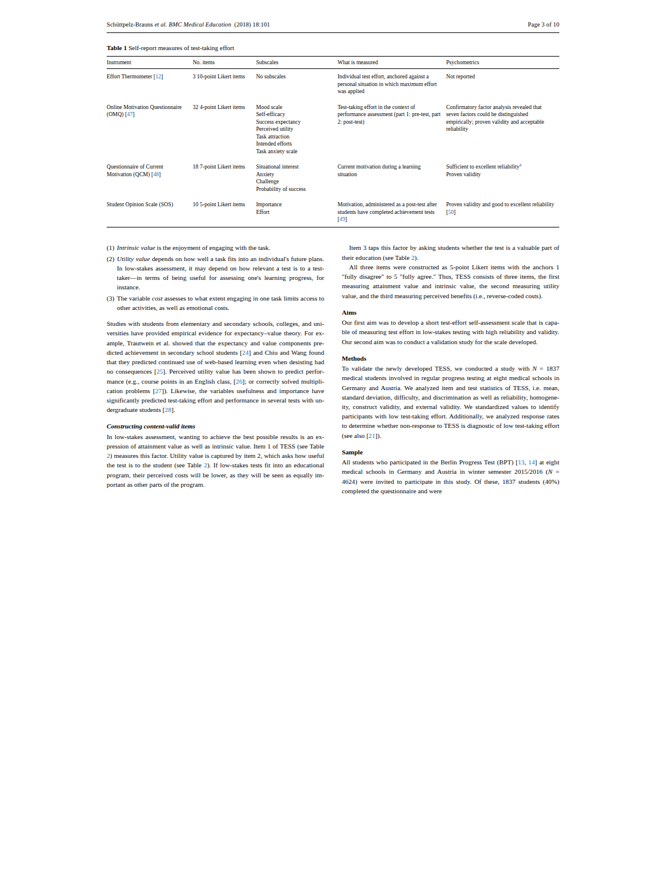Schüttpelz-Brauns et al. BMC Medical Education (2018) 18:101
Page 3 of 10
Table 1 Self-report measures of test-taking effort
| Instrument | No. items | Subscales | What is measured | Psychometrics |
| --- | --- | --- | --- | --- |
| Effort Thermometer [ 12 ] | 3 10-point Likert items | No subscales | Individual test effort, anchored against a personal situation in which maximum effort was applied | Not reported |
| Online Motivation Questionnaire (OMQ) [ 47 ] | 32 4-point Likert items | Mood scale Self-efficacy Success expectancy Perceived utility Task attraction Intended efforts Task anxiety scale | Test-taking effort in the context of performance assessment (part 1: pre-test, part 2: post-test) | Confirmatory factor analysis revealed that seven factors could be distinguished empirically; proven validity and acceptable reliability |
| Questionnaire of Current Motivation (QCM) [ 48 ] | 18 7-point Likert items | Situational interest Anxiety Challenge Probability of success | Current motivation during a learning situation | Sufficient to excellent reliability 2 Proven validity |
| Student Opinion Scale (SOS) | 10 5-point Likert items | Importance Effort | Motivation, administered as a post-test after students have completed achievement tests [ 49 ] | Proven validity and good to excellent reliability [ 50 ] |
Intrinsic value is the enjoyment of engaging with the task.
Utility value depends on how well a task fits into an individual's future plans. In low-stakes assessment, it may depend on how relevant a test is to a test-taker—in terms of being useful for assessing one's learning progress, for instance.
The variable cost assesses to what extent engaging in one task limits access to other activities, as well as emotional costs.
Studies with students from elementary and secondary schools, colleges, and universities have provided empirical evidence for expectancy–value theory. For example, Trautwein et al. showed that the expectancy and value components predicted achievement in secondary school students [24] and Chiu and Wang found that they predicted continued use of web-based learning even when desisting had no consequences [25]. Perceived utility value has been shown to predict performance (e.g., course points in an English class, [26]; or correctly solved multiplication problems [27]). Likewise, the variables usefulness and importance have significantly predicted test-taking effort and performance in several tests with undergraduate students [28].
Constructing content-valid items
In low-stakes assessment, wanting to achieve the best possible results is an expression of attainment value as well as intrinsic value. Item 1 of TESS (see Table 2) measures this factor. Utility value is captured by item 2, which asks how useful the test is to the student (see Table 2). If low-stakes tests fit into an educational program, their perceived costs will be lower, as they will be seen as equally important as other parts of the program.
Item 3 taps this factor by asking students whether the test is a valuable part of their education (see Table 2).
All three items were constructed as 5-point Likert items with the anchors 1 "fully disagree" to 5 "fully agree." Thus, TESS consists of three items, the first measuring attainment value and intrinsic value, the second measuring utility value, and the third measuring perceived benefits (i.e., reverse-coded costs).
Aims
Our first aim was to develop a short test-effort self-assessment scale that is capable of measuring test effort in low-stakes testing with high reliability and validity. Our second aim was to conduct a validation study for the scale developed.
Methods
To validate the newly developed TESS, we conducted a study with N = 1837 medical students involved in regular progress testing at eight medical schools in Germany and Austria. We analyzed item and test statistics of TESS, i.e. mean, standard deviation, difficulty, and discrimination as well as reliability, homogeneity, construct validity, and external validity. We standardized values to identify participants with low test-taking effort. Additionally, we analyzed response rates to determine whether non-response to TESS is diagnostic of low test-taking effort (see also [21]).
Sample
All students who participated in the Berlin Progress Test (BPT) [13, 14] at eight medical schools in Germany and Austria in winter semester 2015/2016 (N = 4624) were invited to participate in this study. Of these, 1837 students (40%) completed the questionnaire and were